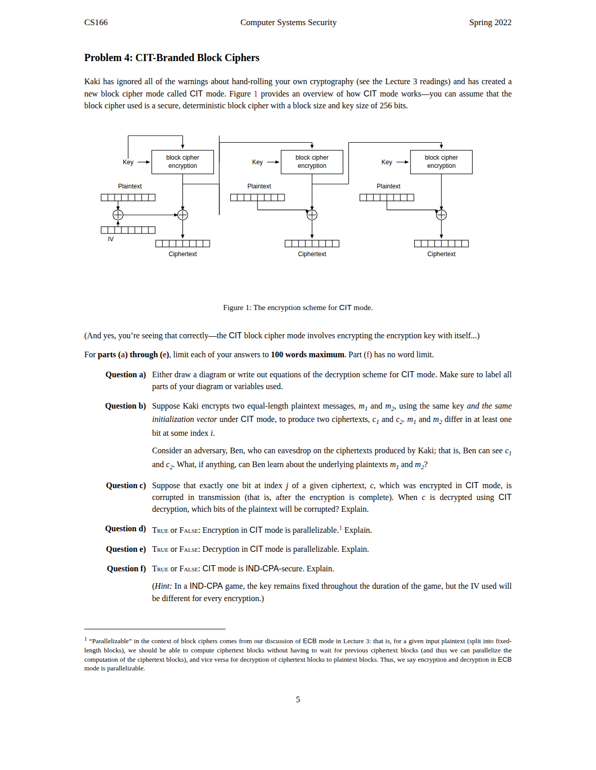CS166 Computer Systems Security Spring 2022
Problem 4: CIT-Branded Block Ciphers
Kaki has ignored all of the warnings about hand-rolling your own cryptography (see the Lecture 3 readings) and has created a new block cipher mode called CIT mode. Figure 1 provides an overview of how CIT mode works—you can assume that the block cipher used is a secure, deterministic block cipher with a block size and key size of 256 bits.
block cipher encryption Key Plaintext IV Ciphertext block cipher encryption Key Plaintext Ciphertext block cipher encryption Key Plaintext Ciphertext
Figure 1: The encryption scheme for CIT mode.
(And yes, you’re seeing that correctly—the CIT block cipher mode involves encrypting the encryption key with itself...)
For parts (a) through (e), limit each of your answers to 100 words maximum. Part (f) has no word limit.
Question a)
Either draw a diagram or write out equations of the decryption scheme for CIT mode. Make sure to label all parts of your diagram or variables used.
Question b)
Suppose Kaki encrypts two equal-length plaintext messages, m1 and m2, using the same key and the same initialization vector under CIT mode, to produce two ciphertexts, c1 and c2. m1 and m2 differ in at least one bit at some index i.
Consider an adversary, Ben, who can eavesdrop on the ciphertexts produced by Kaki; that is, Ben can see c1 and c2. What, if anything, can Ben learn about the underlying plaintexts m1 and m2?
Question c)
Suppose that exactly one bit at index j of a given ciphertext, c, which was encrypted in CIT mode, is corrupted in transmission (that is, after the encryption is complete). When c is decrypted using CIT decryption, which bits of the plaintext will be corrupted? Explain.
Question d)
True or False: Encryption in CIT mode is parallelizable.1 Explain.
Question e)
True or False: Decryption in CIT mode is parallelizable. Explain.
Question f)
True or False: CIT mode is IND-CPA-secure. Explain.
(Hint: In a IND-CPA game, the key remains fixed throughout the duration of the game, but the IV used will be different for every encryption.)
1 “Parallelizable” in the context of block ciphers comes from our discussion of ECB mode in Lecture 3: that is, for a given input plaintext (split into fixed-length blocks), we should be able to compute ciphertext blocks without having to wait for previous ciphertext blocks (and thus we can parallelize the computation of the ciphertext blocks), and vice versa for decryption of ciphertext blocks to plaintext blocks. Thus, we say encryption and decryption in ECB mode is parallelizable.
5